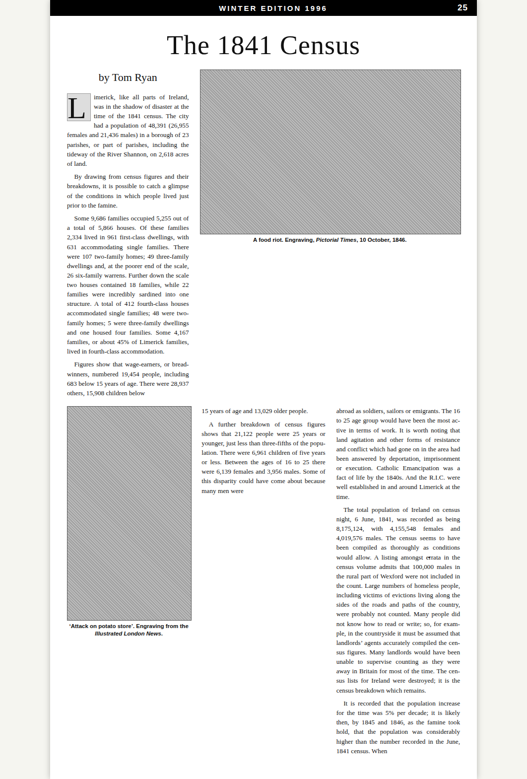WINTER EDITION 1996 25
The 1841 Census
by Tom Ryan
Limerick, like all parts of Ireland, was in the shadow of disaster at the time of the 1841 census. The city had a population of 48,391 (26,955 females and 21,436 males) in a borough of 23 parishes, or part of parishes, including the tideway of the River Shannon, on 2,618 acres of land.
By drawing from census figures and their breakdowns, it is possible to catch a glimpse of the conditions in which people lived just prior to the famine.
Some 9,686 families occupied 5,255 out of a total of 5,866 houses. Of these families 2,334 lived in 961 first-class dwellings, with 631 accommodating single families. There were 107 two-family homes; 49 three-family dwellings and, at the poorer end of the scale, 26 six-family warrens. Further down the scale two houses contained 18 families, while 22 families were incredibly sardined into one structure. A total of 412 fourth-class houses accommodated single families; 48 were two-family homes; 5 were three-family dwellings and one housed four families. Some 4,167 families, or about 45% of Limerick families, lived in fourth-class accommodation.
Figures show that wage-earners, or breadwinners, numbered 19,454 people, including 683 below 15 years of age. There were 28,937 others, 15,908 children below
A food riot. Engraving, Pictorial Times, 10 October, 1846.
‘Attack on potato store’. Engraving from the Illustrated London News.
15 years of age and 13,029 older people.
A further breakdown of census figures shows that 21,122 people were 25 years or younger, just less than three-fifths of the population. There were 6,961 children of five years or less. Between the ages of 16 to 25 there were 6,139 females and 3,956 males. Some of this disparity could have come about because many men were
abroad as soldiers, sailors or emigrants. The 16 to 25 age group would have been the most active in terms of work. It is worth noting that land agitation and other forms of resistance and conflict which had gone on in the area had been answered by deportation, imprisonment or execution. Catholic Emancipation was a fact of life by the 1840s. And the R.I.C. were well established in and around Limerick at the time.
The total population of Ireland on census night, 6 June, 1841, was recorded as being 8,175,124, with 4,155,548 females and 4,019,576 males. The census seems to have been compiled as thoroughly as conditions would allow. A listing amongst errata in the census volume admits that 100,000 males in the rural part of Wexford were not included in the count. Large numbers of homeless people, including victims of evictions living along the sides of the roads and paths of the country, were probably not counted. Many people did not know how to read or write; so, for example, in the countryside it must be assumed that landlords’ agents accurately compiled the census figures. Many landlords would have been unable to supervise counting as they were away in Britain for most of the time. The census lists for Ireland were destroyed; it is the census breakdown which remains.
It is recorded that the population increase for the time was 5% per decade; it is likely then, by 1845 and 1846, as the famine took hold, that the population was considerably higher than the number recorded in the June, 1841 census. When